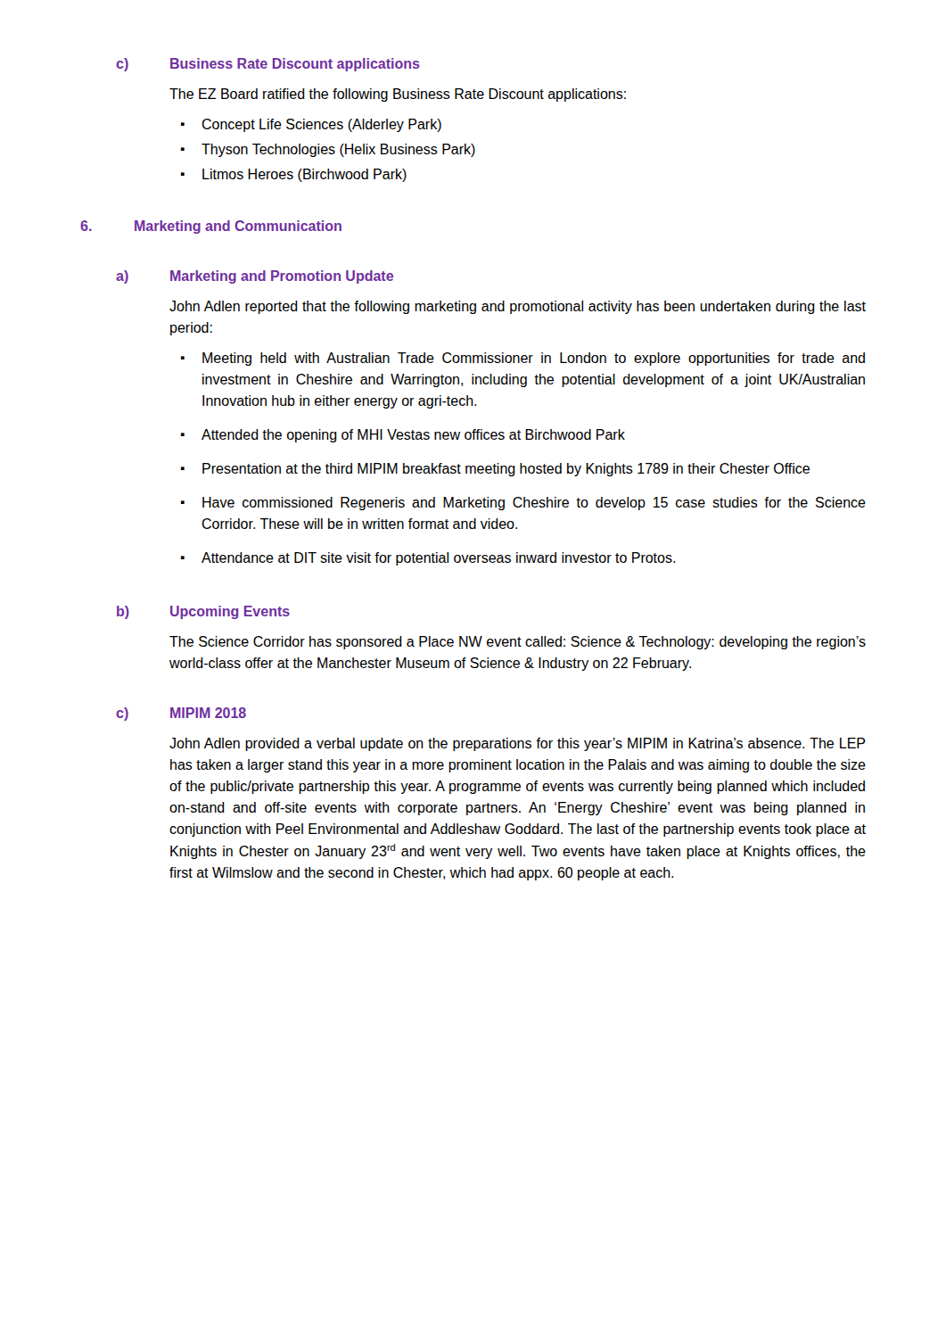c)
Business Rate Discount applications
The EZ Board ratified the following Business Rate Discount applications:
Concept Life Sciences (Alderley Park)
Thyson Technologies (Helix Business Park)
Litmos Heroes (Birchwood Park)
6.
Marketing and Communication
a)
Marketing and Promotion Update
John Adlen reported that the following marketing and promotional activity has been undertaken during the last period:
Meeting held with Australian Trade Commissioner in London to explore opportunities for trade and investment in Cheshire and Warrington, including the potential development of a joint UK/Australian Innovation hub in either energy or agri-tech.
Attended the opening of MHI Vestas new offices at Birchwood Park
Presentation at the third MIPIM breakfast meeting hosted by Knights 1789 in their Chester Office
Have commissioned Regeneris and Marketing Cheshire to develop 15 case studies for the Science Corridor. These will be in written format and video.
Attendance at DIT site visit for potential overseas inward investor to Protos.
b)
Upcoming Events
The Science Corridor has sponsored a Place NW event called: Science & Technology: developing the region’s world-class offer at the Manchester Museum of Science & Industry on 22 February.
c)
MIPIM 2018
John Adlen provided a verbal update on the preparations for this year’s MIPIM in Katrina’s absence. The LEP has taken a larger stand this year in a more prominent location in the Palais and was aiming to double the size of the public/private partnership this year. A programme of events was currently being planned which included on-stand and off-site events with corporate partners. An ‘Energy Cheshire’ event was being planned in conjunction with Peel Environmental and Addleshaw Goddard. The last of the partnership events took place at Knights in Chester on January 23rd and went very well. Two events have taken place at Knights offices, the first at Wilmslow and the second in Chester, which had appx. 60 people at each.